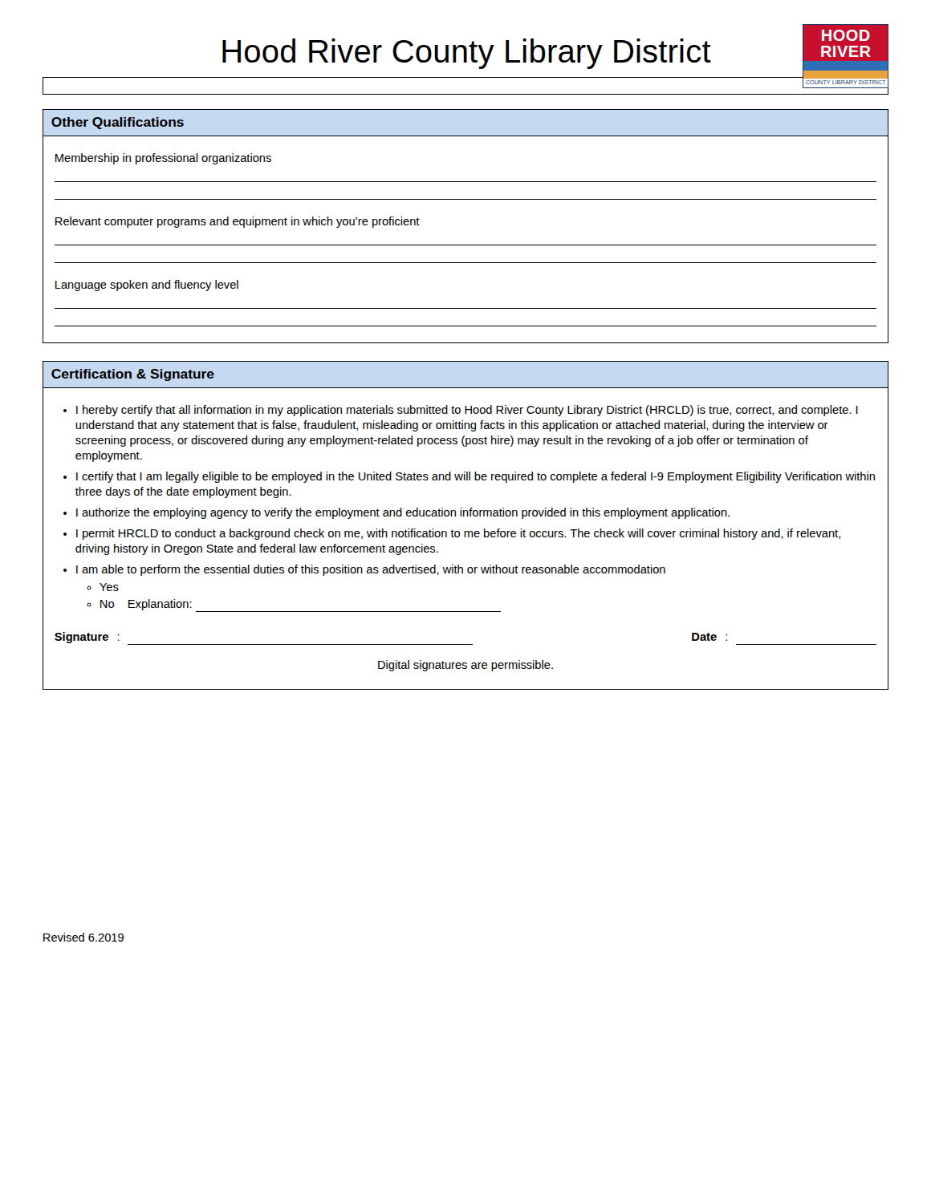Hood River County Library District
HOOD
RIVER
COUNTY LIBRARY DISTRICT
Other Qualifications
Membership in professional organizations
Relevant computer programs and equipment in which you’re proficient
Language spoken and fluency level
Certification & Signature
I hereby certify that all information in my application materials submitted to Hood River County Library District (HRCLD) is true, correct, and complete. I understand that any statement that is false, fraudulent, misleading or omitting facts in this application or attached material, during the interview or screening process, or discovered during any employment-related process (post hire) may result in the revoking of a job offer or termination of employment.
I certify that I am legally eligible to be employed in the United States and will be required to complete a federal I-9 Employment Eligibility Verification within three days of the date employment begin.
I authorize the employing agency to verify the employment and education information provided in this employment application.
I permit HRCLD to conduct a background check on me, with notification to me before it occurs. The check will cover criminal history and, if relevant, driving history in Oregon State and federal law enforcement agencies.
I am able to perform the essential duties of this position as advertised, with or without reasonable accommodation
Yes
No Explanation:
Signature: Date:
Digital signatures are permissible.
Revised 6.2019